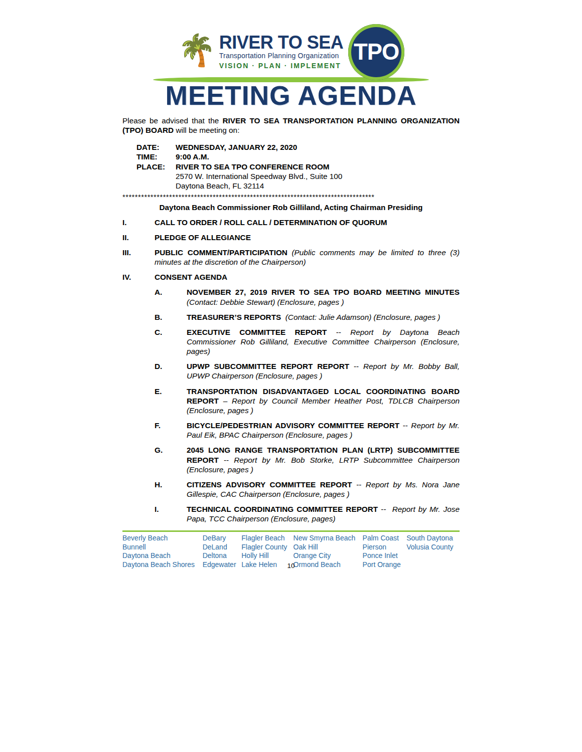🌴
RIVER TO SEA
Transportation Planning Organization
VISION · PLAN · IMPLEMENT
TPO
MEETING AGENDA
Please be advised that the RIVER TO SEA TRANSPORTATION PLANNING ORGANIZATION (TPO) BOARD will be meeting on:
DATE: WEDNESDAY, JANUARY 22, 2020
TIME: 9:00 A.M.
PLACE: RIVER TO SEA TPO CONFERENCE ROOM 2570 W. International Speedway Blvd., Suite 100 Daytona Beach, FL 32114
*********************************************************************************
Daytona Beach Commissioner Rob Gilliland, Acting Chairman Presiding
I.
CALL TO ORDER / ROLL CALL / DETERMINATION OF QUORUM
II.
PLEDGE OF ALLEGIANCE
III.
PUBLIC COMMENT/PARTICIPATION (Public comments may be limited to three (3) minutes at the discretion of the Chairperson)
IV.
CONSENT AGENDA
A.
NOVEMBER 27, 2019 RIVER TO SEA TPO BOARD MEETING MINUTES (Contact: Debbie Stewart) (Enclosure, pages )
B.
TREASURER’S REPORTS (Contact: Julie Adamson) (Enclosure, pages )
C.
EXECUTIVE COMMITTEE REPORT -- Report by Daytona Beach Commissioner Rob Gilliland, Executive Committee Chairperson (Enclosure, pages)
D.
UPWP SUBCOMMITTEE REPORT REPORT -- Report by Mr. Bobby Ball, UPWP Chairperson (Enclosure, pages )
E.
TRANSPORTATION DISADVANTAGED LOCAL COORDINATING BOARD REPORT – Report by Council Member Heather Post, TDLCB Chairperson (Enclosure, pages )
F.
BICYCLE/PEDESTRIAN ADVISORY COMMITTEE REPORT -- Report by Mr. Paul Eik, BPAC Chairperson (Enclosure, pages )
G.
2045 LONG RANGE TRANSPORTATION PLAN (LRTP) SUBCOMMITTEE REPORT -- Report by Mr. Bob Storke, LRTP Subcommittee Chairperson (Enclosure, pages )
H.
CITIZENS ADVISORY COMMITTEE REPORT -- Report by Ms. Nora Jane Gillespie, CAC Chairperson (Enclosure, pages )
I.
TECHNICAL COORDINATING COMMITTEE REPORT -- Report by Mr. Jose Papa, TCC Chairperson (Enclosure, pages)
| Beverly Beach | DeBary | Flagler Beach | New Smyrna Beach | Palm Coast | South Daytona |
| Bunnell | DeLand | Flagler County | Oak Hill | Pierson | Volusia County |
| Daytona Beach | Deltona | Holly Hill | Orange City | Ponce Inlet | |
| Daytona Beach Shores | Edgewater | Lake Helen | Ormond Beach | Port Orange | |
10